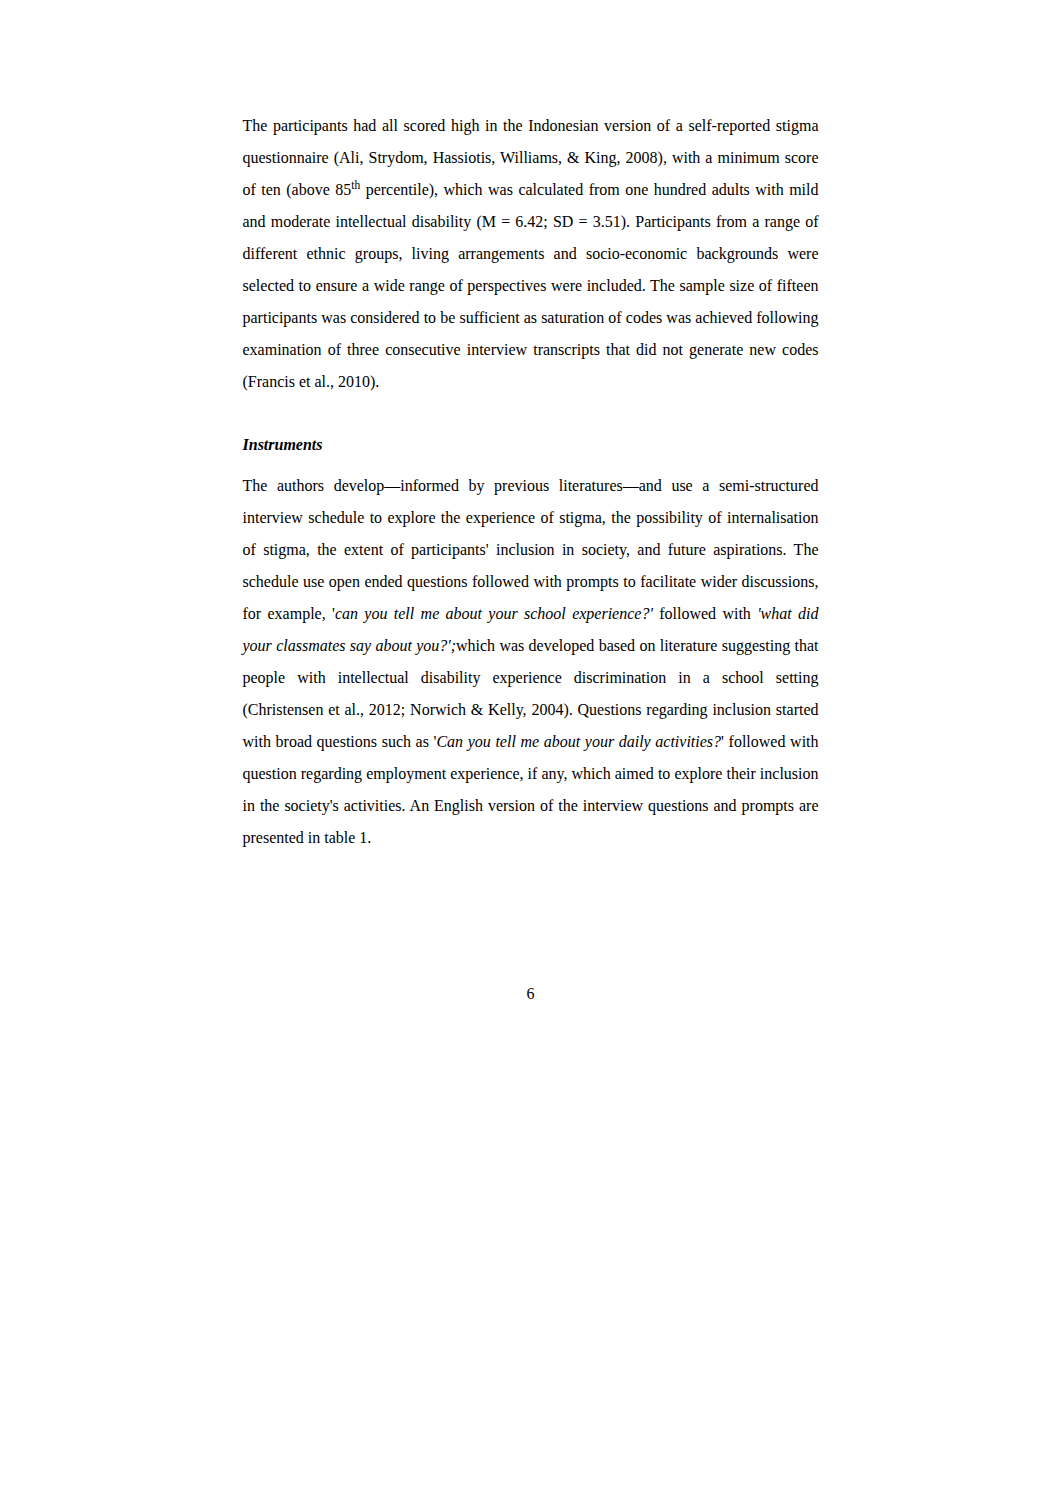The participants had all scored high in the Indonesian version of a self-reported stigma questionnaire (Ali, Strydom, Hassiotis, Williams, & King, 2008), with a minimum score of ten (above 85th percentile), which was calculated from one hundred adults with mild and moderate intellectual disability (M = 6.42; SD = 3.51). Participants from a range of different ethnic groups, living arrangements and socio-economic backgrounds were selected to ensure a wide range of perspectives were included. The sample size of fifteen participants was considered to be sufficient as saturation of codes was achieved following examination of three consecutive interview transcripts that did not generate new codes (Francis et al., 2010).
Instruments
The authors develop—informed by previous literatures—and use a semi-structured interview schedule to explore the experience of stigma, the possibility of internalisation of stigma, the extent of participants' inclusion in society, and future aspirations. The schedule use open ended questions followed with prompts to facilitate wider discussions, for example, 'can you tell me about your school experience?' followed with 'what did your classmates say about you?'; which was developed based on literature suggesting that people with intellectual disability experience discrimination in a school setting (Christensen et al., 2012; Norwich & Kelly, 2004). Questions regarding inclusion started with broad questions such as 'Can you tell me about your daily activities?' followed with question regarding employment experience, if any, which aimed to explore their inclusion in the society's activities. An English version of the interview questions and prompts are presented in table 1.
6